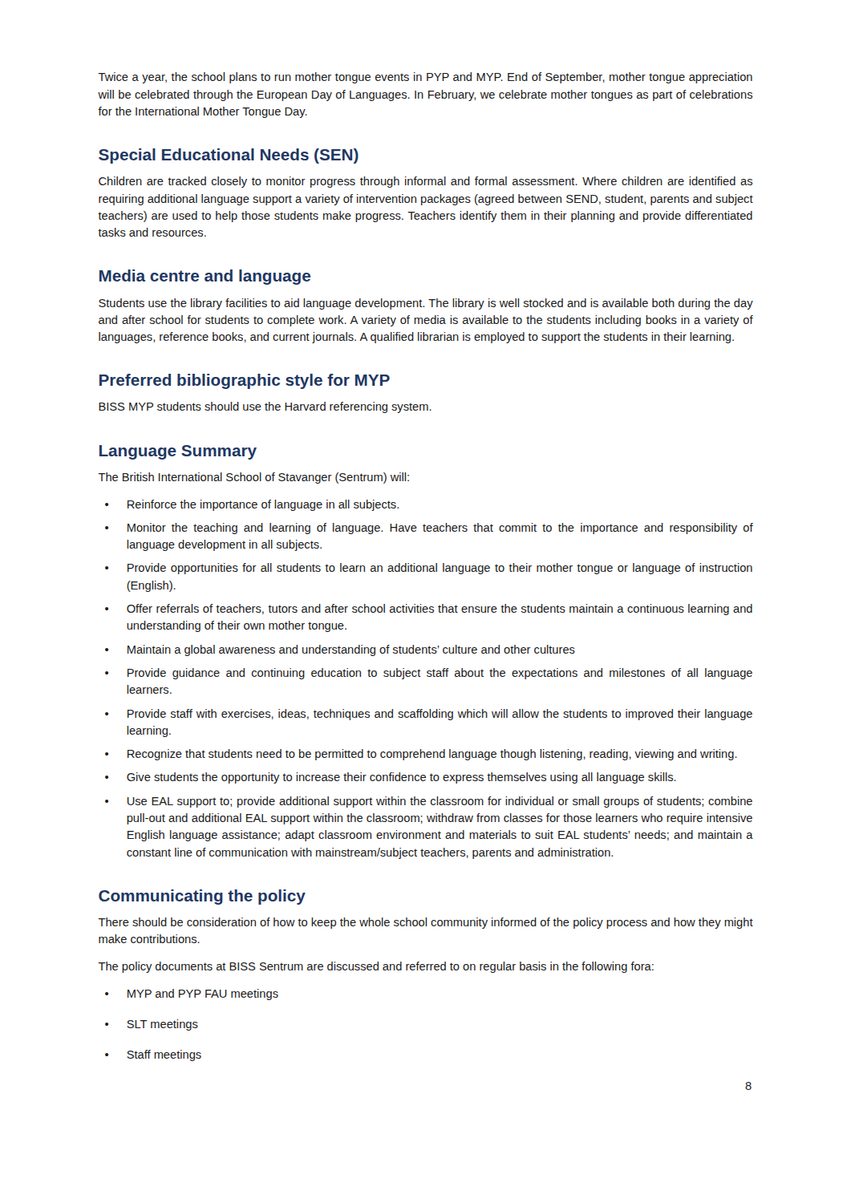Twice a year, the school plans to run mother tongue events in PYP and MYP. End of September, mother tongue appreciation will be celebrated through the European Day of Languages. In February, we celebrate mother tongues as part of celebrations for the International Mother Tongue Day.
Special Educational Needs (SEN)
Children are tracked closely to monitor progress through informal and formal assessment. Where children are identified as requiring additional language support a variety of intervention packages (agreed between SEND, student, parents and subject teachers) are used to help those students make progress. Teachers identify them in their planning and provide differentiated tasks and resources.
Media centre and language
Students use the library facilities to aid language development. The library is well stocked and is available both during the day and after school for students to complete work. A variety of media is available to the students including books in a variety of languages, reference books, and current journals. A qualified librarian is employed to support the students in their learning.
Preferred bibliographic style for MYP
BISS MYP students should use the Harvard referencing system.
Language Summary
The British International School of Stavanger (Sentrum) will:
Reinforce the importance of language in all subjects.
Monitor the teaching and learning of language. Have teachers that commit to the importance and responsibility of language development in all subjects.
Provide opportunities for all students to learn an additional language to their mother tongue or language of instruction (English).
Offer referrals of teachers, tutors and after school activities that ensure the students maintain a continuous learning and understanding of their own mother tongue.
Maintain a global awareness and understanding of students’ culture and other cultures
Provide guidance and continuing education to subject staff about the expectations and milestones of all language learners.
Provide staff with exercises, ideas, techniques and scaffolding which will allow the students to improved their language learning.
Recognize that students need to be permitted to comprehend language though listening, reading, viewing and writing.
Give students the opportunity to increase their confidence to express themselves using all language skills.
Use EAL support to; provide additional support within the classroom for individual or small groups of students; combine pull-out and additional EAL support within the classroom; withdraw from classes for those learners who require intensive English language assistance; adapt classroom environment and materials to suit EAL students’ needs; and maintain a constant line of communication with mainstream/subject teachers, parents and administration.
Communicating the policy
There should be consideration of how to keep the whole school community informed of the policy process and how they might make contributions.
The policy documents at BISS Sentrum are discussed and referred to on regular basis in the following fora:
MYP and PYP FAU meetings
SLT meetings
Staff meetings
8